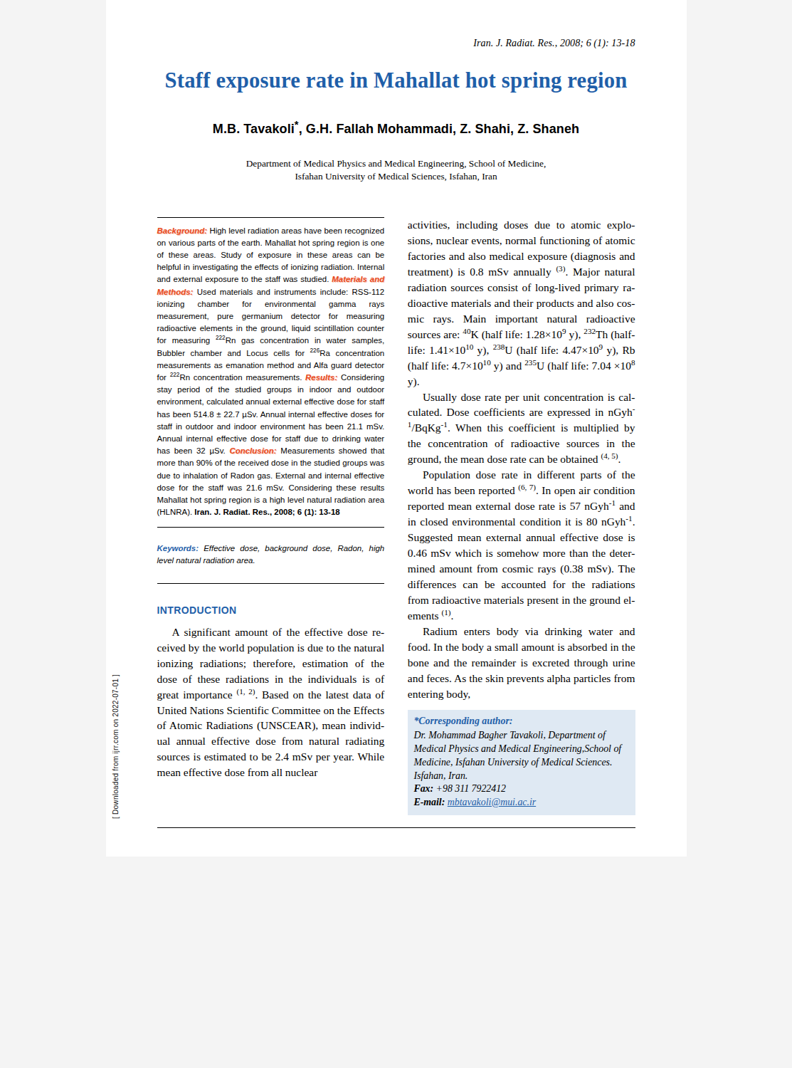Iran. J. Radiat. Res., 2008; 6 (1): 13-18
Staff exposure rate in Mahallat hot spring region
M.B. Tavakoli*, G.H. Fallah Mohammadi, Z. Shahi, Z. Shaneh
Department of Medical Physics and Medical Engineering, School of Medicine,
Isfahan University of Medical Sciences, Isfahan, Iran
Background: High level radiation areas have been recognized on various parts of the earth. Mahallat hot spring region is one of these areas. Study of exposure in these areas can be helpful in investigating the effects of ionizing radiation. Internal and external exposure to the staff was studied. Materials and Methods: Used materials and instruments include: RSS-112 ionizing chamber for environmental gamma rays measurement, pure germanium detector for measuring radioactive elements in the ground, liquid scintillation counter for measuring 222Rn gas concentration in water samples, Bubbler chamber and Locus cells for 226Ra concentration measurements as emanation method and Alfa guard detector for 222Rn concentration measurements. Results: Considering stay period of the studied groups in indoor and outdoor environment, calculated annual external effective dose for staff has been 514.8 ± 22.7 µSv. Annual internal effective doses for staff in outdoor and indoor environment has been 21.1 mSv. Annual internal effective dose for staff due to drinking water has been 32 µSv. Conclusion: Measurements showed that more than 90% of the received dose in the studied groups was due to inhalation of Radon gas. External and internal effective dose for the staff was 21.6 mSv. Considering these results Mahallat hot spring region is a high level natural radiation area (HLNRA). Iran. J. Radiat. Res., 2008; 6 (1): 13-18
Keywords: Effective dose, background dose, Radon, high level natural radiation area.
INTRODUCTION
A significant amount of the effective dose received by the world population is due to the natural ionizing radiations; therefore, estimation of the dose of these radiations in the individuals is of great importance (1, 2). Based on the latest data of United Nations Scientific Committee on the Effects of Atomic Radiations (UNSCEAR), mean individual annual effective dose from natural radiating sources is estimated to be 2.4 mSv per year. While mean effective dose from all nuclear
activities, including doses due to atomic explosions, nuclear events, normal functioning of atomic factories and also medical exposure (diagnosis and treatment) is 0.8 mSv annually (3). Major natural radiation sources consist of long-lived primary radioactive materials and their products and also cosmic rays. Main important natural radioactive sources are: 40K (half life: 1.28×109 y), 232Th (half-life: 1.41×1010 y), 238U (half life: 4.47×109 y), Rb (half life: 4.7×1010 y) and 235U (half life: 7.04 ×108 y).
Usually dose rate per unit concentration is calculated. Dose coefficients are expressed in nGyh-1/BqKg-1. When this coefficient is multiplied by the concentration of radioactive sources in the ground, the mean dose rate can be obtained (4, 5).
Population dose rate in different parts of the world has been reported (6, 7). In open air condition reported mean external dose rate is 57 nGyh-1 and in closed environmental condition it is 80 nGyh-1. Suggested mean external annual effective dose is 0.46 mSv which is somehow more than the determined amount from cosmic rays (0.38 mSv). The differences can be accounted for the radiations from radioactive materials present in the ground elements (1).
Radium enters body via drinking water and food. In the body a small amount is absorbed in the bone and the remainder is excreted through urine and feces. As the skin prevents alpha particles from entering body,
*Corresponding author: Dr. Mohammad Bagher Tavakoli, Department of Medical Physics and Medical Engineering,School of Medicine, Isfahan University of Medical Sciences. Isfahan, Iran.
Fax: +98 311 7922412
E-mail: mbtavakoli@mui.ac.ir
[ Downloaded from ijrr.com on 2022-07-01 ]